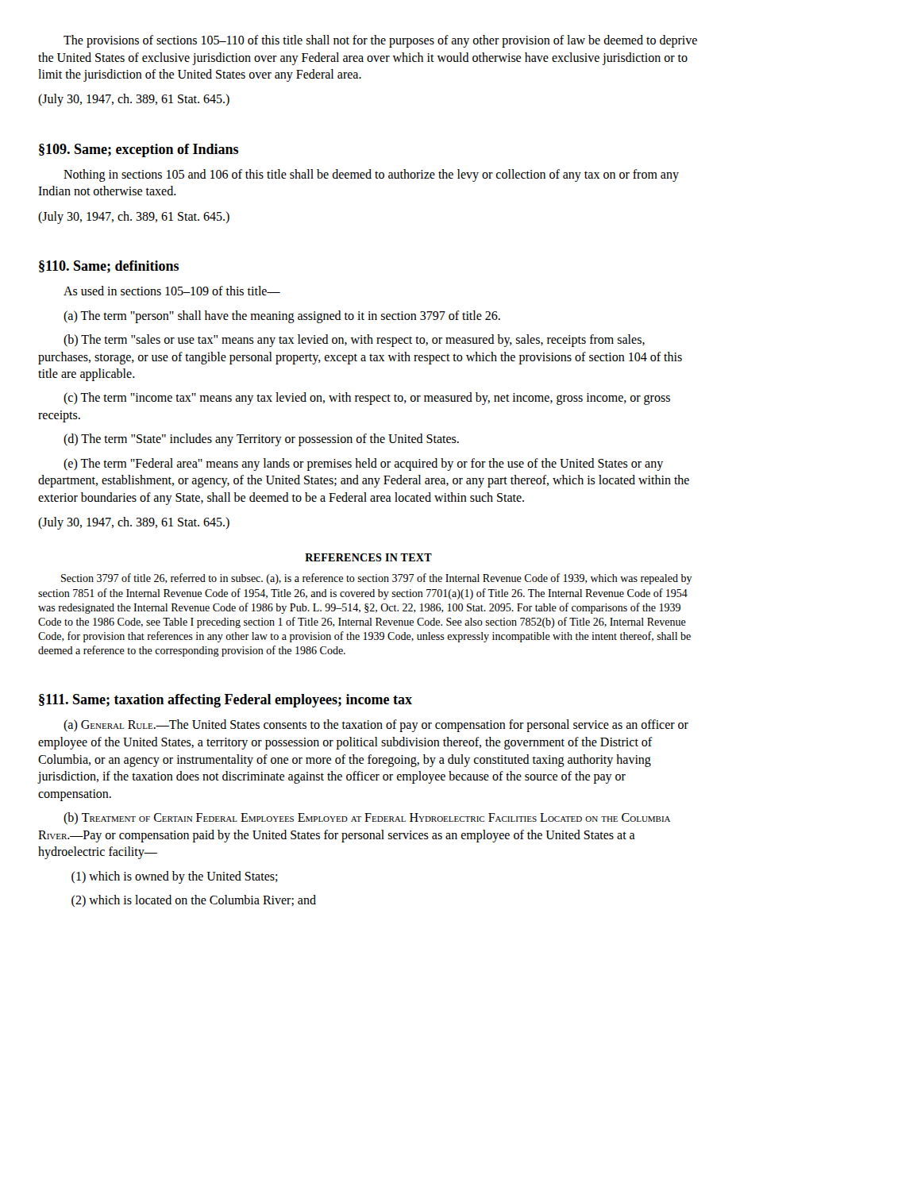The provisions of sections 105–110 of this title shall not for the purposes of any other provision of law be deemed to deprive the United States of exclusive jurisdiction over any Federal area over which it would otherwise have exclusive jurisdiction or to limit the jurisdiction of the United States over any Federal area.
(July 30, 1947, ch. 389, 61 Stat. 645.)
§109. Same; exception of Indians
Nothing in sections 105 and 106 of this title shall be deemed to authorize the levy or collection of any tax on or from any Indian not otherwise taxed.
(July 30, 1947, ch. 389, 61 Stat. 645.)
§110. Same; definitions
As used in sections 105–109 of this title—
(a) The term "person" shall have the meaning assigned to it in section 3797 of title 26.
(b) The term "sales or use tax" means any tax levied on, with respect to, or measured by, sales, receipts from sales, purchases, storage, or use of tangible personal property, except a tax with respect to which the provisions of section 104 of this title are applicable.
(c) The term "income tax" means any tax levied on, with respect to, or measured by, net income, gross income, or gross receipts.
(d) The term "State" includes any Territory or possession of the United States.
(e) The term "Federal area" means any lands or premises held or acquired by or for the use of the United States or any department, establishment, or agency, of the United States; and any Federal area, or any part thereof, which is located within the exterior boundaries of any State, shall be deemed to be a Federal area located within such State.
(July 30, 1947, ch. 389, 61 Stat. 645.)
REFERENCES IN TEXT
Section 3797 of title 26, referred to in subsec. (a), is a reference to section 3797 of the Internal Revenue Code of 1939, which was repealed by section 7851 of the Internal Revenue Code of 1954, Title 26, and is covered by section 7701(a)(1) of Title 26. The Internal Revenue Code of 1954 was redesignated the Internal Revenue Code of 1986 by Pub. L. 99–514, §2, Oct. 22, 1986, 100 Stat. 2095. For table of comparisons of the 1939 Code to the 1986 Code, see Table I preceding section 1 of Title 26, Internal Revenue Code. See also section 7852(b) of Title 26, Internal Revenue Code, for provision that references in any other law to a provision of the 1939 Code, unless expressly incompatible with the intent thereof, shall be deemed a reference to the corresponding provision of the 1986 Code.
§111. Same; taxation affecting Federal employees; income tax
(a) General Rule.—The United States consents to the taxation of pay or compensation for personal service as an officer or employee of the United States, a territory or possession or political subdivision thereof, the government of the District of Columbia, or an agency or instrumentality of one or more of the foregoing, by a duly constituted taxing authority having jurisdiction, if the taxation does not discriminate against the officer or employee because of the source of the pay or compensation.
(b) Treatment of Certain Federal Employees Employed at Federal Hydroelectric Facilities Located on the Columbia River.—Pay or compensation paid by the United States for personal services as an employee of the United States at a hydroelectric facility—
(1) which is owned by the United States;
(2) which is located on the Columbia River; and